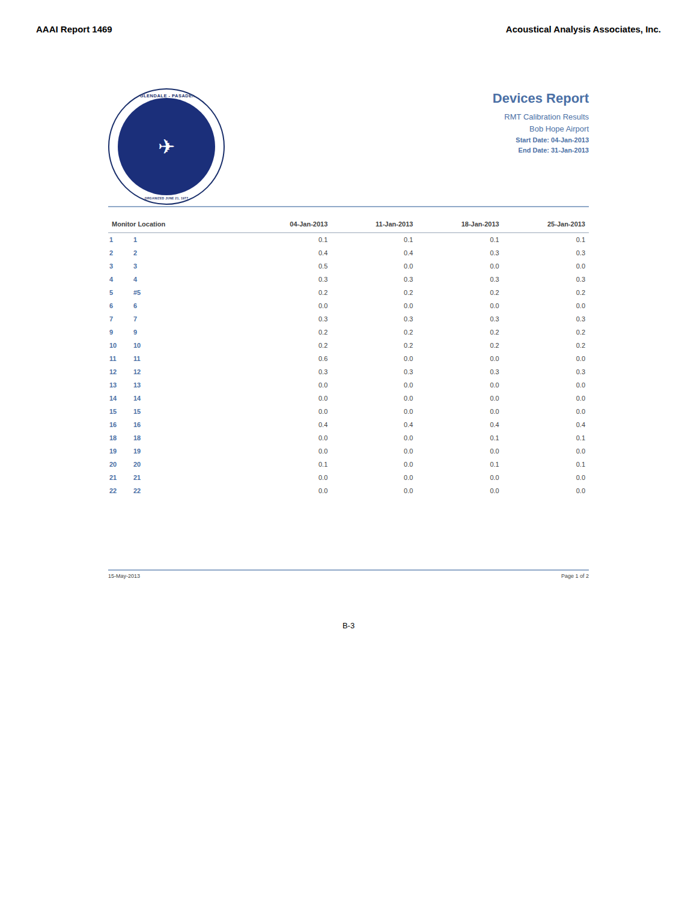AAAI Report 1469 Acoustical Analysis Associates, Inc.
BURBANK - GLENDALE - PASADENA AIRPORT AUTHORITY
✈
ORGANIZED JUNE 21, 1977
Devices Report
RMT Calibration Results
Bob Hope Airport
Start Date: 04-Jan-2013
End Date: 31-Jan-2013
| Monitor Location | 04-Jan-2013 | 11-Jan-2013 | 18-Jan-2013 | 25-Jan-2013 |
| --- | --- | --- | --- | --- |
| 1 | 1 | 0.1 | 0.1 | 0.1 | 0.1 |
| 2 | 2 | 0.4 | 0.4 | 0.3 | 0.3 |
| 3 | 3 | 0.5 | 0.0 | 0.0 | 0.0 |
| 4 | 4 | 0.3 | 0.3 | 0.3 | 0.3 |
| 5 | #5 | 0.2 | 0.2 | 0.2 | 0.2 |
| 6 | 6 | 0.0 | 0.0 | 0.0 | 0.0 |
| 7 | 7 | 0.3 | 0.3 | 0.3 | 0.3 |
| 9 | 9 | 0.2 | 0.2 | 0.2 | 0.2 |
| 10 | 10 | 0.2 | 0.2 | 0.2 | 0.2 |
| 11 | 11 | 0.6 | 0.0 | 0.0 | 0.0 |
| 12 | 12 | 0.3 | 0.3 | 0.3 | 0.3 |
| 13 | 13 | 0.0 | 0.0 | 0.0 | 0.0 |
| 14 | 14 | 0.0 | 0.0 | 0.0 | 0.0 |
| 15 | 15 | 0.0 | 0.0 | 0.0 | 0.0 |
| 16 | 16 | 0.4 | 0.4 | 0.4 | 0.4 |
| 18 | 18 | 0.0 | 0.0 | 0.1 | 0.1 |
| 19 | 19 | 0.0 | 0.0 | 0.0 | 0.0 |
| 20 | 20 | 0.1 | 0.0 | 0.1 | 0.1 |
| 21 | 21 | 0.0 | 0.0 | 0.0 | 0.0 |
| 22 | 22 | 0.0 | 0.0 | 0.0 | 0.0 |
15-May-2013 Page 1 of 2
B-3